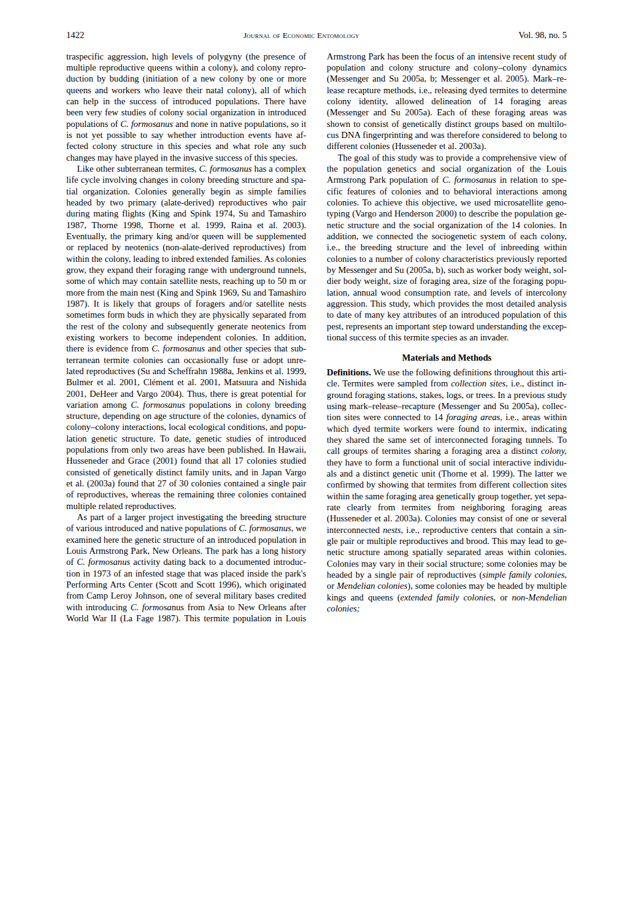1422 Journal of Economic Entomology Vol. 98, no. 5
traspecific aggression, high levels of polygyny (the presence of multiple reproductive queens within a colony), and colony reproduction by budding (initiation of a new colony by one or more queens and workers who leave their natal colony), all of which can help in the success of introduced populations. There have been very few studies of colony social organization in introduced populations of C. formosanus and none in native populations, so it is not yet possible to say whether introduction events have affected colony structure in this species and what role any such changes may have played in the invasive success of this species.
Like other subterranean termites, C. formosanus has a complex life cycle involving changes in colony breeding structure and spatial organization. Colonies generally begin as simple families headed by two primary (alate-derived) reproductives who pair during mating flights (King and Spink 1974, Su and Tamashiro 1987, Thorne 1998, Thorne et al. 1999, Raina et al. 2003). Eventually, the primary king and/or queen will be supplemented or replaced by neotenics (non-alate-derived reproductives) from within the colony, leading to inbred extended families. As colonies grow, they expand their foraging range with underground tunnels, some of which may contain satellite nests, reaching up to 50 m or more from the main nest (King and Spink 1969, Su and Tamashiro 1987). It is likely that groups of foragers and/or satellite nests sometimes form buds in which they are physically separated from the rest of the colony and subsequently generate neotenics from existing workers to become independent colonies. In addition, there is evidence from C. formosanus and other species that subterranean termite colonies can occasionally fuse or adopt unrelated reproductives (Su and Scheffrahn 1988a, Jenkins et al. 1999, Bulmer et al. 2001, Clément et al. 2001, Matsuura and Nishida 2001, DeHeer and Vargo 2004). Thus, there is great potential for variation among C. formosanus populations in colony breeding structure, depending on age structure of the colonies, dynamics of colony–colony interactions, local ecological conditions, and population genetic structure. To date, genetic studies of introduced populations from only two areas have been published. In Hawaii, Husseneder and Grace (2001) found that all 17 colonies studied consisted of genetically distinct family units, and in Japan Vargo et al. (2003a) found that 27 of 30 colonies contained a single pair of reproductives, whereas the remaining three colonies contained multiple related reproductives.
As part of a larger project investigating the breeding structure of various introduced and native populations of C. formosanus, we examined here the genetic structure of an introduced population in Louis Armstrong Park, New Orleans. The park has a long history of C. formosanus activity dating back to a documented introduction in 1973 of an infested stage that was placed inside the park's Performing Arts Center (Scott and Scott 1996), which originated from Camp Leroy Johnson, one of several military bases credited with introducing C. formosanus from Asia to New Orleans after World War II (La Fage 1987). This termite population in Louis Armstrong Park has been the focus of an intensive recent study of population and colony structure and colony–colony dynamics (Messenger and Su 2005a, b; Messenger et al. 2005). Mark–release recapture methods, i.e., releasing dyed termites to determine colony identity, allowed delineation of 14 foraging areas (Messenger and Su 2005a). Each of these foraging areas was shown to consist of genetically distinct groups based on multilocus DNA fingerprinting and was therefore considered to belong to different colonies (Husseneder et al. 2003a).
The goal of this study was to provide a comprehensive view of the population genetics and social organization of the Louis Armstrong Park population of C. formosanus in relation to specific features of colonies and to behavioral interactions among colonies. To achieve this objective, we used microsatellite genotyping (Vargo and Henderson 2000) to describe the population genetic structure and the social organization of the 14 colonies. In addition, we connected the sociogenetic system of each colony, i.e., the breeding structure and the level of inbreeding within colonies to a number of colony characteristics previously reported by Messenger and Su (2005a, b), such as worker body weight, soldier body weight, size of foraging area, size of the foraging population, annual wood consumption rate, and levels of intercolony aggression. This study, which provides the most detailed analysis to date of many key attributes of an introduced population of this pest, represents an important step toward understanding the exceptional success of this termite species as an invader.
Materials and Methods
Definitions. We use the following definitions throughout this article. Termites were sampled from collection sites, i.e., distinct inground foraging stations, stakes, logs, or trees. In a previous study using mark–release–recapture (Messenger and Su 2005a), collection sites were connected to 14 foraging areas, i.e., areas within which dyed termite workers were found to intermix, indicating they shared the same set of interconnected foraging tunnels. To call groups of termites sharing a foraging area a distinct colony, they have to form a functional unit of social interactive individuals and a distinct genetic unit (Thorne et al. 1999). The latter we confirmed by showing that termites from different collection sites within the same foraging area genetically group together, yet separate clearly from termites from neighboring foraging areas (Husseneder et al. 2003a). Colonies may consist of one or several interconnected nests, i.e., reproductive centers that contain a single pair or multiple reproductives and brood. This may lead to genetic structure among spatially separated areas within colonies. Colonies may vary in their social structure; some colonies may be headed by a single pair of reproductives (simple family colonies, or Mendelian colonies), some colonies may be headed by multiple kings and queens (extended family colonies, or non-Mendelian colonies;